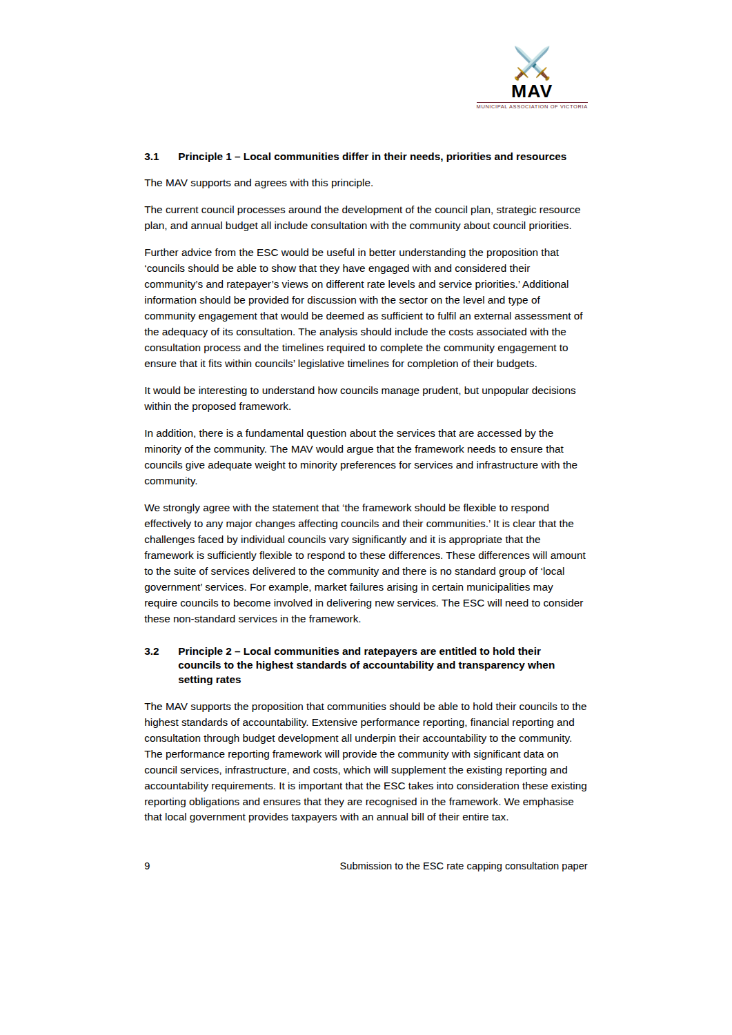⚔️
MAV
MUNICIPAL ASSOCIATION OF VICTORIA
3.1 Principle 1 – Local communities differ in their needs, priorities and resources
The MAV supports and agrees with this principle.
The current council processes around the development of the council plan, strategic resource plan, and annual budget all include consultation with the community about council priorities.
Further advice from the ESC would be useful in better understanding the proposition that ‘councils should be able to show that they have engaged with and considered their community’s and ratepayer’s views on different rate levels and service priorities.’ Additional information should be provided for discussion with the sector on the level and type of community engagement that would be deemed as sufficient to fulfil an external assessment of the adequacy of its consultation. The analysis should include the costs associated with the consultation process and the timelines required to complete the community engagement to ensure that it fits within councils’ legislative timelines for completion of their budgets.
It would be interesting to understand how councils manage prudent, but unpopular decisions within the proposed framework.
In addition, there is a fundamental question about the services that are accessed by the minority of the community. The MAV would argue that the framework needs to ensure that councils give adequate weight to minority preferences for services and infrastructure with the community.
We strongly agree with the statement that ‘the framework should be flexible to respond effectively to any major changes affecting councils and their communities.’ It is clear that the challenges faced by individual councils vary significantly and it is appropriate that the framework is sufficiently flexible to respond to these differences. These differences will amount to the suite of services delivered to the community and there is no standard group of ‘local government’ services. For example, market failures arising in certain municipalities may require councils to become involved in delivering new services. The ESC will need to consider these non-standard services in the framework.
3.2 Principle 2 – Local communities and ratepayers are entitled to hold their councils to the highest standards of accountability and transparency when setting rates
The MAV supports the proposition that communities should be able to hold their councils to the highest standards of accountability. Extensive performance reporting, financial reporting and consultation through budget development all underpin their accountability to the community. The performance reporting framework will provide the community with significant data on council services, infrastructure, and costs, which will supplement the existing reporting and accountability requirements. It is important that the ESC takes into consideration these existing reporting obligations and ensures that they are recognised in the framework. We emphasise that local government provides taxpayers with an annual bill of their entire tax.
9
Submission to the ESC rate capping consultation paper